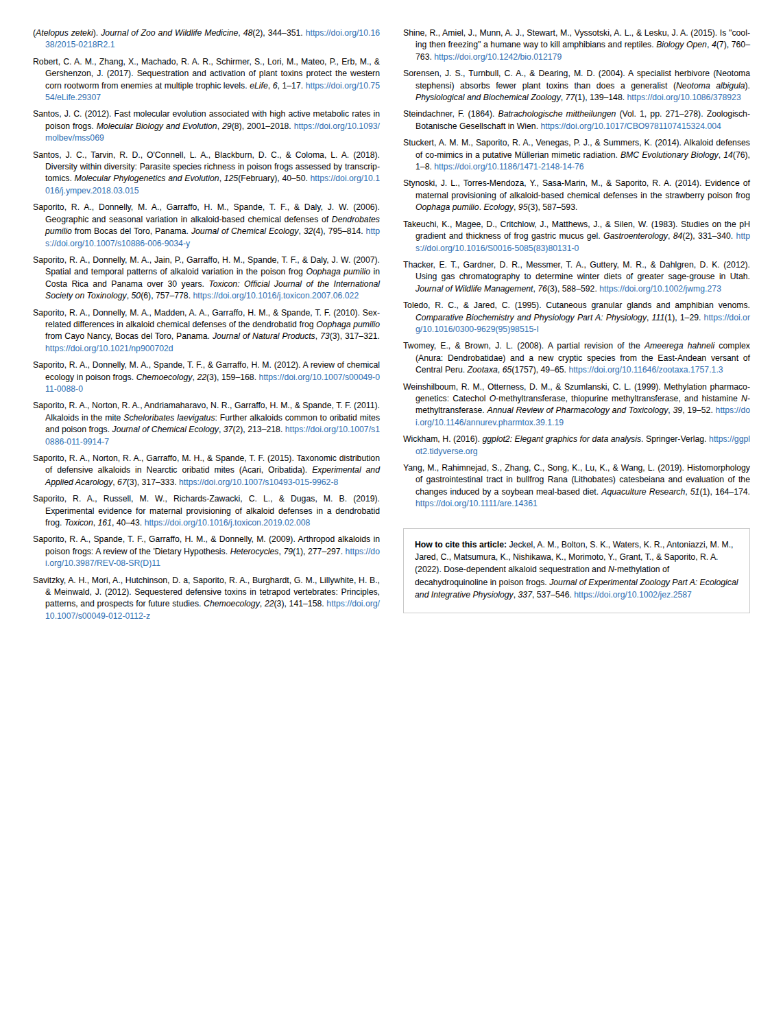(Atelopus zeteki). Journal of Zoo and Wildlife Medicine, 48(2), 344–351. https://doi.org/10.1638/2015-0218R2.1
Robert, C. A. M., Zhang, X., Machado, R. A. R., Schirmer, S., Lori, M., Mateo, P., Erb, M., & Gershenzon, J. (2017). Sequestration and activation of plant toxins protect the western corn rootworm from enemies at multiple trophic levels. eLife, 6, 1–17. https://doi.org/10.7554/eLife.29307
Santos, J. C. (2012). Fast molecular evolution associated with high active metabolic rates in poison frogs. Molecular Biology and Evolution, 29(8), 2001–2018. https://doi.org/10.1093/molbev/mss069
Santos, J. C., Tarvin, R. D., O'Connell, L. A., Blackburn, D. C., & Coloma, L. A. (2018). Diversity within diversity: Parasite species richness in poison frogs assessed by transcriptomics. Molecular Phylogenetics and Evolution, 125(February), 40–50. https://doi.org/10.1016/j.ympev.2018.03.015
Saporito, R. A., Donnelly, M. A., Garraffo, H. M., Spande, T. F., & Daly, J. W. (2006). Geographic and seasonal variation in alkaloid-based chemical defenses of Dendrobates pumilio from Bocas del Toro, Panama. Journal of Chemical Ecology, 32(4), 795–814. https://doi.org/10.1007/s10886-006-9034-y
Saporito, R. A., Donnelly, M. A., Jain, P., Garraffo, H. M., Spande, T. F., & Daly, J. W. (2007). Spatial and temporal patterns of alkaloid variation in the poison frog Oophaga pumilio in Costa Rica and Panama over 30 years. Toxicon: Official Journal of the International Society on Toxinology, 50(6), 757–778. https://doi.org/10.1016/j.toxicon.2007.06.022
Saporito, R. A., Donnelly, M. A., Madden, A. A., Garraffo, H. M., & Spande, T. F. (2010). Sex-related differences in alkaloid chemical defenses of the dendrobatid frog Oophaga pumilio from Cayo Nancy, Bocas del Toro, Panama. Journal of Natural Products, 73(3), 317–321. https://doi.org/10.1021/np900702d
Saporito, R. A., Donnelly, M. A., Spande, T. F., & Garraffo, H. M. (2012). A review of chemical ecology in poison frogs. Chemoecology, 22(3), 159–168. https://doi.org/10.1007/s00049-011-0088-0
Saporito, R. A., Norton, R. A., Andriamaharavo, N. R., Garraffo, H. M., & Spande, T. F. (2011). Alkaloids in the mite Scheloribates laevigatus: Further alkaloids common to oribatid mites and poison frogs. Journal of Chemical Ecology, 37(2), 213–218. https://doi.org/10.1007/s10886-011-9914-7
Saporito, R. A., Norton, R. A., Garraffo, M. H., & Spande, T. F. (2015). Taxonomic distribution of defensive alkaloids in Nearctic oribatid mites (Acari, Oribatida). Experimental and Applied Acarology, 67(3), 317–333. https://doi.org/10.1007/s10493-015-9962-8
Saporito, R. A., Russell, M. W., Richards-Zawacki, C. L., & Dugas, M. B. (2019). Experimental evidence for maternal provisioning of alkaloid defenses in a dendrobatid frog. Toxicon, 161, 40–43. https://doi.org/10.1016/j.toxicon.2019.02.008
Saporito, R. A., Spande, T. F., Garraffo, H. M., & Donnelly, M. (2009). Arthropod alkaloids in poison frogs: A review of the 'Dietary Hypothesis. Heterocycles, 79(1), 277–297. https://doi.org/10.3987/REV-08-SR(D)11
Savitzky, A. H., Mori, A., Hutchinson, D. a, Saporito, R. A., Burghardt, G. M., Lillywhite, H. B., & Meinwald, J. (2012). Sequestered defensive toxins in tetrapod vertebrates: Principles, patterns, and prospects for future studies. Chemoecology, 22(3), 141–158. https://doi.org/10.1007/s00049-012-0112-z
Shine, R., Amiel, J., Munn, A. J., Stewart, M., Vyssotski, A. L., & Lesku, J. A. (2015). Is "cooling then freezing" a humane way to kill amphibians and reptiles. Biology Open, 4(7), 760–763. https://doi.org/10.1242/bio.012179
Sorensen, J. S., Turnbull, C. A., & Dearing, M. D. (2004). A specialist herbivore (Neotoma stephensi) absorbs fewer plant toxins than does a generalist (Neotoma albigula). Physiological and Biochemical Zoology, 77(1), 139–148. https://doi.org/10.1086/378923
Steindachner, F. (1864). Batrachologische mittheilungen (Vol. 1, pp. 271–278). Zoologisch-Botanische Gesellschaft in Wien. https://doi.org/10.1017/CBO9781107415324.004
Stuckert, A. M. M., Saporito, R. A., Venegas, P. J., & Summers, K. (2014). Alkaloid defenses of co-mimics in a putative Müllerian mimetic radiation. BMC Evolutionary Biology, 14(76), 1–8. https://doi.org/10.1186/1471-2148-14-76
Stynoski, J. L., Torres-Mendoza, Y., Sasa-Marin, M., & Saporito, R. A. (2014). Evidence of maternal provisioning of alkaloid-based chemical defenses in the strawberry poison frog Oophaga pumilio. Ecology, 95(3), 587–593.
Takeuchi, K., Magee, D., Critchlow, J., Matthews, J., & Silen, W. (1983). Studies on the pH gradient and thickness of frog gastric mucus gel. Gastroenterology, 84(2), 331–340. https://doi.org/10.1016/S0016-5085(83)80131-0
Thacker, E. T., Gardner, D. R., Messmer, T. A., Guttery, M. R., & Dahlgren, D. K. (2012). Using gas chromatography to determine winter diets of greater sage-grouse in Utah. Journal of Wildlife Management, 76(3), 588–592. https://doi.org/10.1002/jwmg.273
Toledo, R. C., & Jared, C. (1995). Cutaneous granular glands and amphibian venoms. Comparative Biochemistry and Physiology Part A: Physiology, 111(1), 1–29. https://doi.org/10.1016/0300-9629(95)98515-I
Twomey, E., & Brown, J. L. (2008). A partial revision of the Ameerega hahneli complex (Anura: Dendrobatidae) and a new cryptic species from the East-Andean versant of Central Peru. Zootaxa, 65(1757), 49–65. https://doi.org/10.11646/zootaxa.1757.1.3
Weinshilboum, R. M., Otterness, D. M., & Szumlanski, C. L. (1999). Methylation pharmacogenetics: Catechol O-methyltransferase, thiopurine methyltransferase, and histamine N-methyltransferase. Annual Review of Pharmacology and Toxicology, 39, 19–52. https://doi.org/10.1146/annurev.pharmtox.39.1.19
Wickham, H. (2016). ggplot2: Elegant graphics for data analysis. Springer-Verlag. https://ggplot2.tidyverse.org
Yang, M., Rahimnejad, S., Zhang, C., Song, K., Lu, K., & Wang, L. (2019). Histomorphology of gastrointestinal tract in bullfrog Rana (Lithobates) catesbeiana and evaluation of the changes induced by a soybean meal-based diet. Aquaculture Research, 51(1), 164–174. https://doi.org/10.1111/are.14361
How to cite this article: Jeckel, A. M., Bolton, S. K., Waters, K. R., Antoniazzi, M. M., Jared, C., Matsumura, K., Nishikawa, K., Morimoto, Y., Grant, T., & Saporito, R. A. (2022). Dose-dependent alkaloid sequestration and N-methylation of decahydroquinoline in poison frogs. Journal of Experimental Zoology Part A: Ecological and Integrative Physiology, 337, 537–546. https://doi.org/10.1002/jez.2587